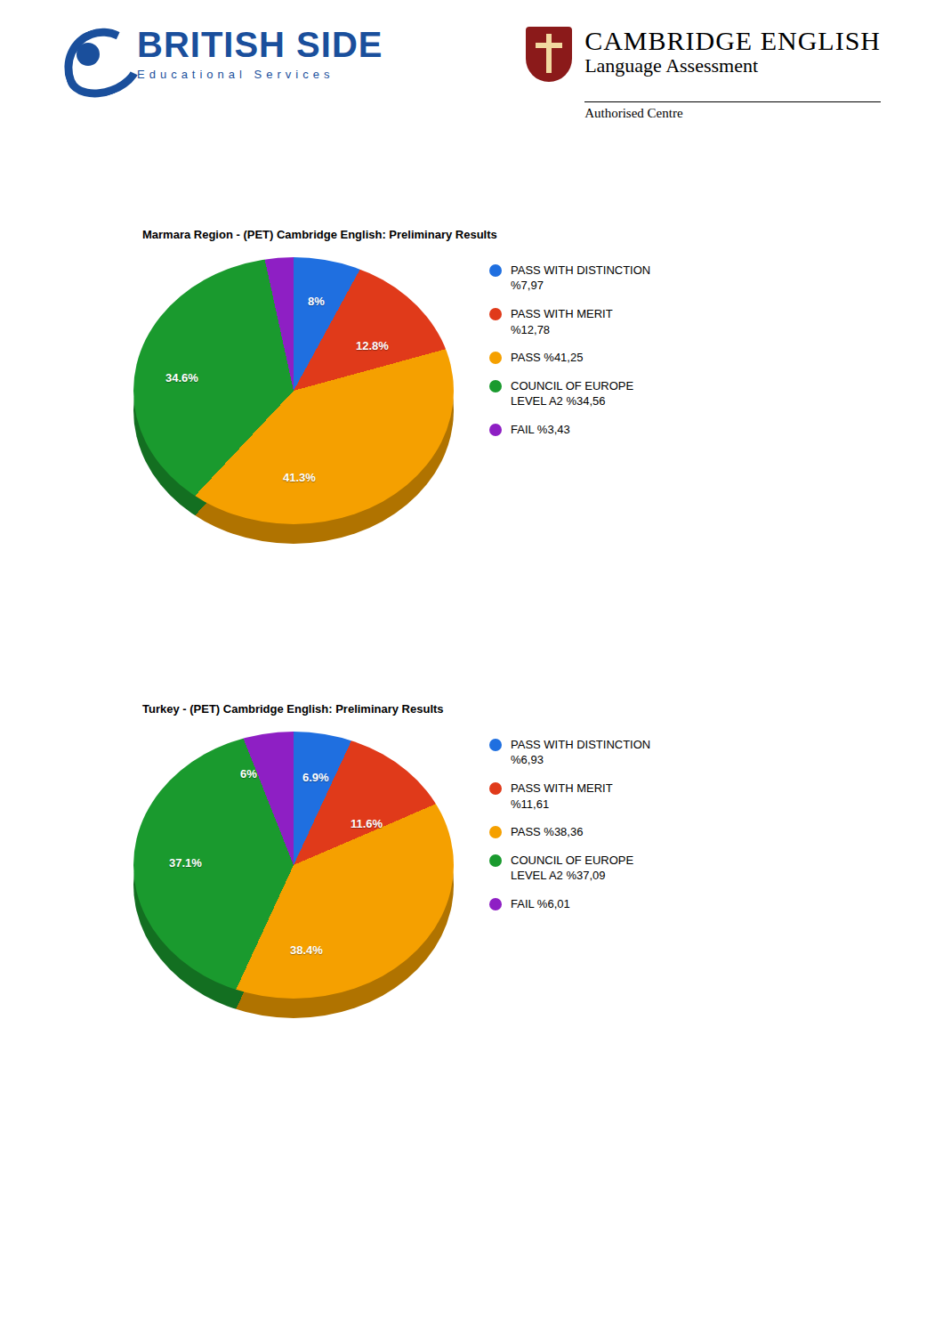BRITISH SIDE
Educational Services
CAMBRIDGE ENGLISH
Language Assessment
Authorised Centre
Marmara Region - (PET) Cambridge English: Preliminary Results
8% 12.8% 41.3% 34.6%
PASS WITH DISTINCTION
%7,97
PASS WITH MERIT
%12,78
PASS %41,25
COUNCIL OF EUROPE
LEVEL A2 %34,56
FAIL %3,43
Turkey - (PET) Cambridge English: Preliminary Results
6.9% 11.6% 38.4% 37.1% 6%
PASS WITH DISTINCTION
%6,93
PASS WITH MERIT
%11,61
PASS %38,36
COUNCIL OF EUROPE
LEVEL A2 %37,09
FAIL %6,01